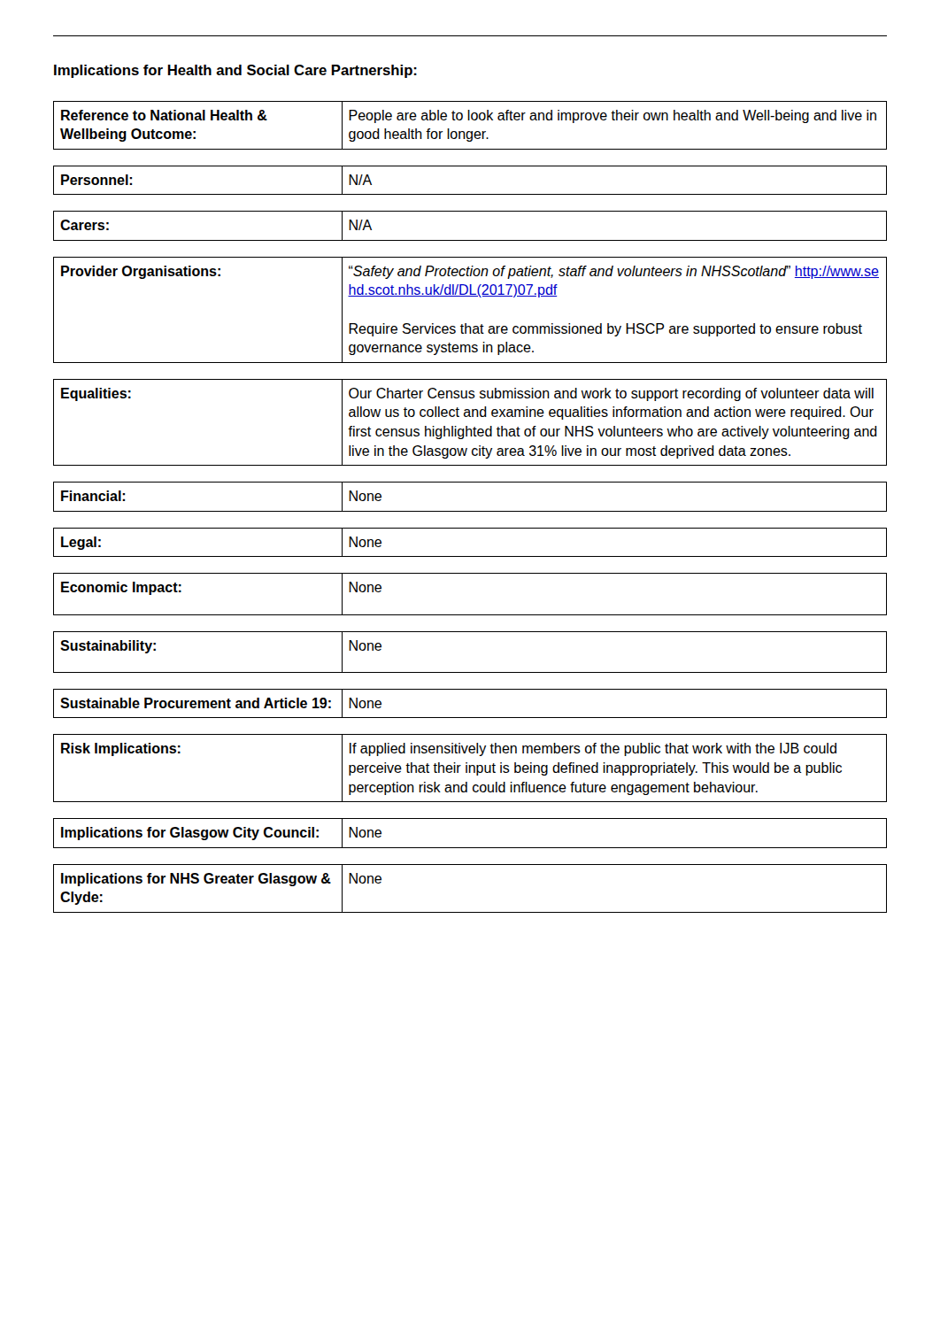Implications for Health and Social Care Partnership:
| Reference to National Health & Wellbeing Outcome: | People are able to look after and improve their own health and Well-being and live in good health for longer. |
| Personnel: | N/A |
| Carers: | N/A |
| Provider Organisations: | “ Safety and Protection of patient, staff and volunteers in NHSScotland ” http://www.sehd.scot.nhs.uk/dl/DL(2017)07.pdf Require Services that are commissioned by HSCP are supported to ensure robust governance systems in place. |
| Equalities: | Our Charter Census submission and work to support recording of volunteer data will allow us to collect and examine equalities information and action were required. Our first census highlighted that of our NHS volunteers who are actively volunteering and live in the Glasgow city area 31% live in our most deprived data zones. |
| Financial: | None |
| Legal: | None |
| Economic Impact: | None |
| Sustainability: | None |
| Sustainable Procurement and Article 19: | None |
| Risk Implications: | If applied insensitively then members of the public that work with the IJB could perceive that their input is being defined inappropriately. This would be a public perception risk and could influence future engagement behaviour. |
| Implications for Glasgow City Council: | None |
| Implications for NHS Greater Glasgow & Clyde: | None |